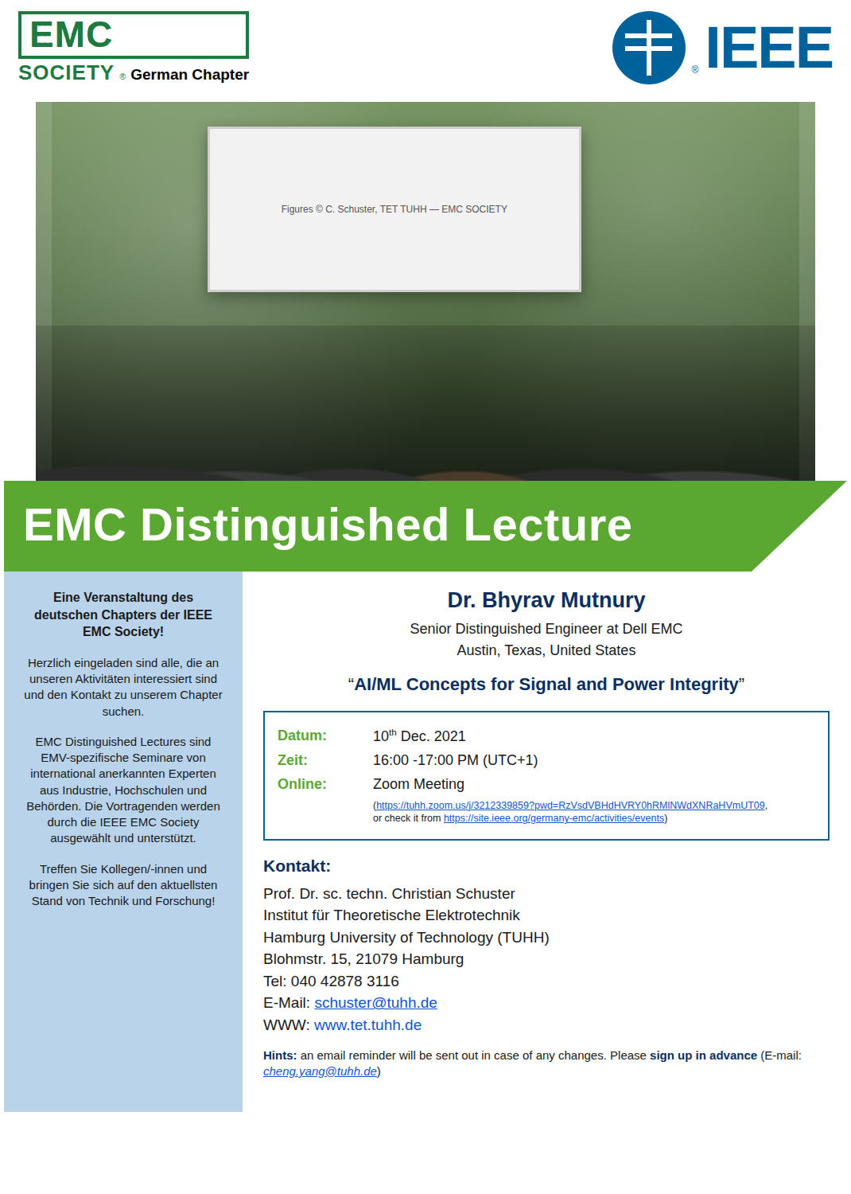EMC SOCIETY® German Chapter
® IEEE
Figures © C. Schuster, TET TUHH — EMC SOCIETY
EMC Distinguished Lecture
Eine Veranstaltung des deutschen Chapters der IEEE EMC Society!
Herzlich eingeladen sind alle, die an unseren Aktivitäten interessiert sind und den Kontakt zu unserem Chapter suchen.
EMC Distinguished Lectures sind EMV-spezifische Seminare von international anerkannten Experten aus Industrie, Hochschulen und Behörden. Die Vortragenden werden durch die IEEE EMC Society ausgewählt und unterstützt.
Treffen Sie Kollegen/-innen und bringen Sie sich auf den aktuellsten Stand von Technik und Forschung!
Dr. Bhyrav Mutnury
Senior Distinguished Engineer at Dell EMC
Austin, Texas, United States
“AI/ML Concepts for Signal and Power Integrity”
| Datum: | 10 th Dec. 2021 |
| Zeit: | 16:00 -17:00 PM (UTC+1) |
| Online: | Zoom Meeting |
| | ( https://tuhh.zoom.us/j/3212339859?pwd=RzVsdVBHdHVRY0hRMlNWdXNRaHVmUT09 , or check it from https://site.ieee.org/germany-emc/activities/events ) |
Kontakt:
Prof. Dr. sc. techn. Christian Schuster
Institut für Theoretische Elektrotechnik
Hamburg University of Technology (TUHH)
Blohmstr. 15, 21079 Hamburg
Tel: 040 42878 3116
E-Mail: schuster@tuhh.de
WWW: www.tet.tuhh.de
Hints: an email reminder will be sent out in case of any changes. Please sign up in advance (E-mail: cheng.yang@tuhh.de)